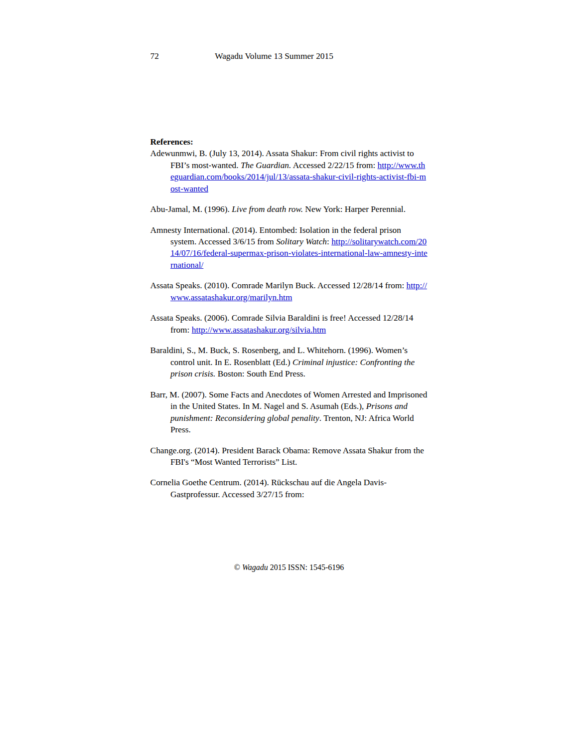72 Wagadu Volume 13 Summer 2015
References:
Adewunmwi, B. (July 13, 2014). Assata Shakur: From civil rights activist to FBI’s most-wanted. The Guardian. Accessed 2/22/15 from: http://www.theguardian.com/books/2014/jul/13/assata-shakur-civil-rights-activist-fbi-most-wanted
Abu-Jamal, M. (1996). Live from death row. New York: Harper Perennial.
Amnesty International. (2014). Entombed: Isolation in the federal prison system. Accessed 3/6/15 from Solitary Watch: http://solitarywatch.com/2014/07/16/federal-supermax-prison-violates-international-law-amnesty-international/
Assata Speaks. (2010). Comrade Marilyn Buck. Accessed 12/28/14 from: http://www.assatashakur.org/marilyn.htm
Assata Speaks. (2006). Comrade Silvia Baraldini is free! Accessed 12/28/14 from: http://www.assatashakur.org/silvia.htm
Baraldini, S., M. Buck, S. Rosenberg, and L. Whitehorn. (1996). Women’s control unit. In E. Rosenblatt (Ed.) Criminal injustice: Confronting the prison crisis. Boston: South End Press.
Barr, M. (2007). Some Facts and Anecdotes of Women Arrested and Imprisoned in the United States. In M. Nagel and S. Asumah (Eds.), Prisons and punishment: Reconsidering global penality. Trenton, NJ: Africa World Press.
Change.org. (2014). President Barack Obama: Remove Assata Shakur from the FBI's “Most Wanted Terrorists” List.
Cornelia Goethe Centrum. (2014). Rückschau auf die Angela Davis-Gastprofessur. Accessed 3/27/15 from:
© Wagadu 2015 ISSN: 1545-6196